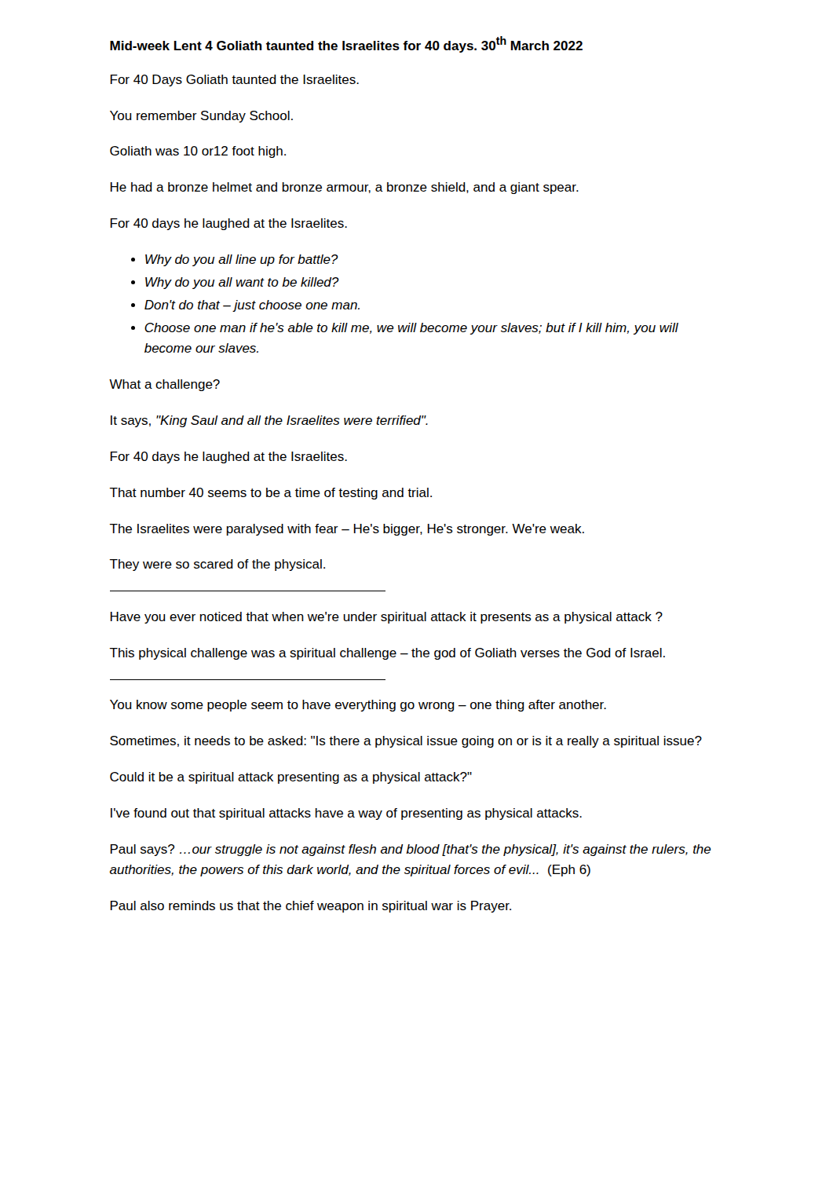Mid-week Lent 4 Goliath taunted the Israelites for 40 days. 30th March 2022
For 40 Days Goliath taunted the Israelites.
You remember Sunday School.
Goliath was 10 or12 foot high.
He had a bronze helmet and bronze armour, a bronze shield, and a giant spear.
For 40 days he laughed at the Israelites.
Why do you all line up for battle?
Why do you all want to be killed?
Don't do that – just choose one man.
Choose one man if he's able to kill me, we will become your slaves; but if I kill him, you will become our slaves.
What a challenge?
It says, "King Saul and all the Israelites were terrified".
For 40 days he laughed at the Israelites.
That number 40 seems to be a time of testing and trial.
The Israelites were paralysed with fear – He's bigger, He's stronger. We're weak.
They were so scared of the physical.
Have you ever noticed that when we're under spiritual attack it presents as a physical attack ?
This physical challenge was a spiritual challenge – the god of Goliath verses the God of Israel.
You know some people seem to have everything go wrong – one thing after another.
Sometimes, it needs to be asked: "Is there a physical issue going on or is it a really a spiritual issue?
Could it be a spiritual attack presenting as a physical attack?"
I've found out that spiritual attacks have a way of presenting as physical attacks.
Paul says? …our struggle is not against flesh and blood [that's the physical], it's against the rulers, the authorities, the powers of this dark world, and the spiritual forces of evil... (Eph 6)
Paul also reminds us that the chief weapon in spiritual war is Prayer.